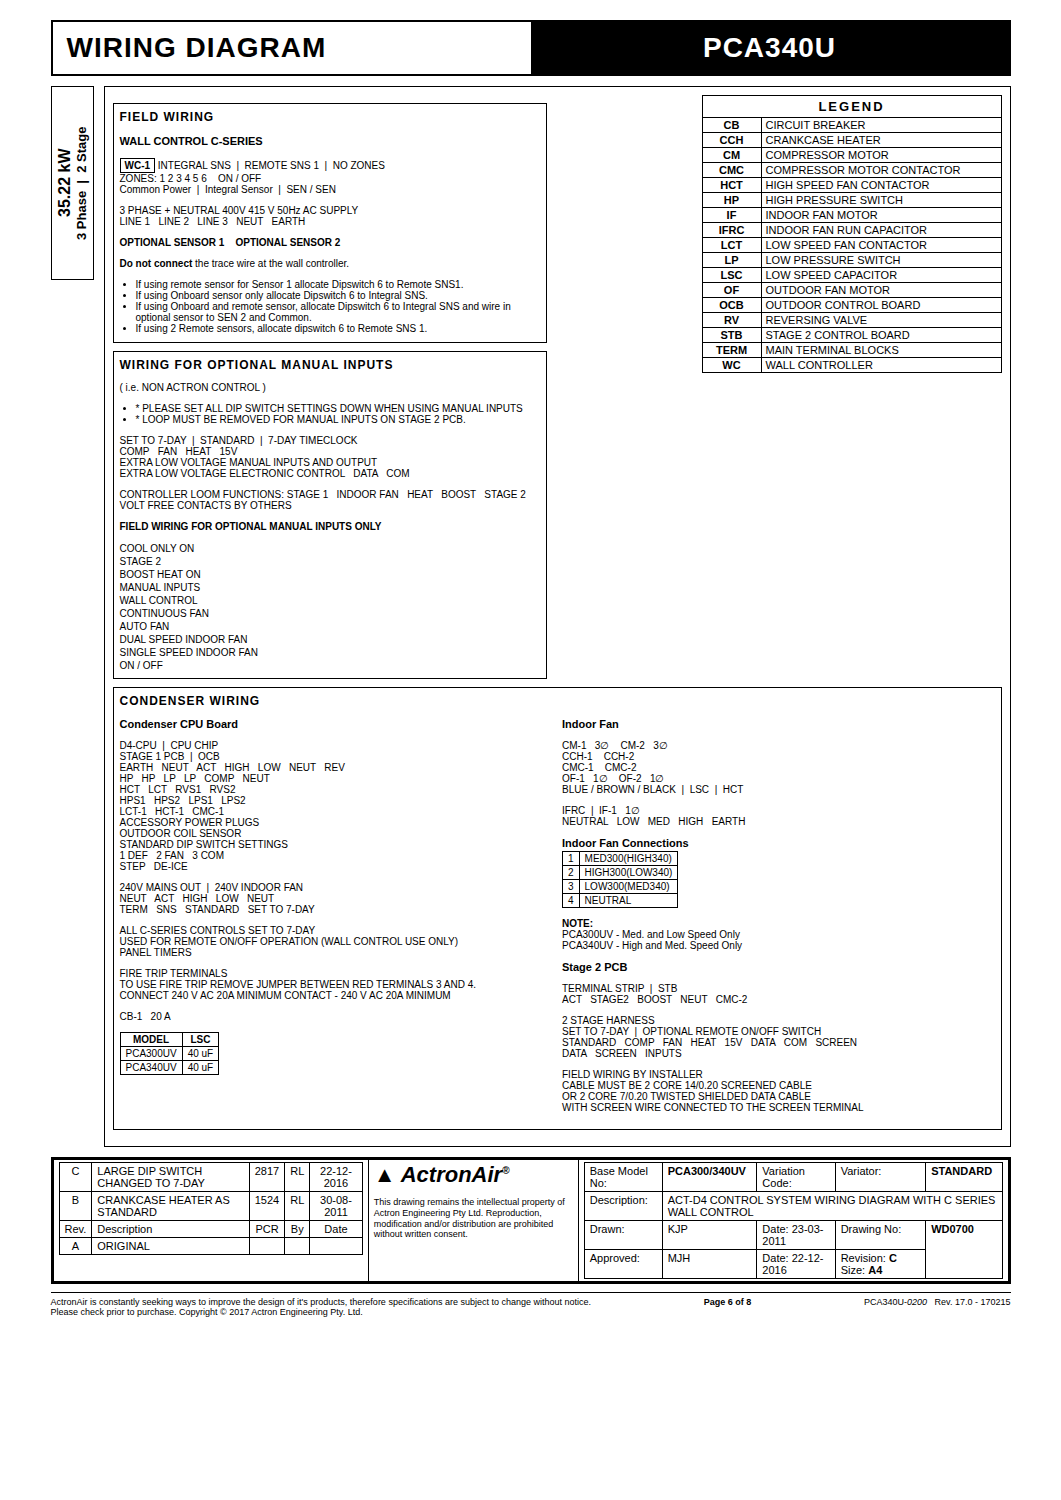WIRING DIAGRAM
PCA340U
35.22 kW
3 Phase | 2 Stage
LEGEND
| CB | CIRCUIT BREAKER |
| CCH | CRANKCASE HEATER |
| CM | COMPRESSOR MOTOR |
| CMC | COMPRESSOR MOTOR CONTACTOR |
| HCT | HIGH SPEED FAN CONTACTOR |
| HP | HIGH PRESSURE SWITCH |
| IF | INDOOR FAN MOTOR |
| IFRC | INDOOR FAN RUN CAPACITOR |
| LCT | LOW SPEED FAN CONTACTOR |
| LP | LOW PRESSURE SWITCH |
| LSC | LOW SPEED CAPACITOR |
| OF | OUTDOOR FAN MOTOR |
| OCB | OUTDOOR CONTROL BOARD |
| RV | REVERSING VALVE |
| STB | STAGE 2 CONTROL BOARD |
| TERM | MAIN TERMINAL BLOCKS |
| WC | WALL CONTROLLER |
Field Wiring
WALL CONTROL C-SERIES
WC-1 INTEGRAL SNS | REMOTE SNS 1 | NO ZONES
ZONES: 1 2 3 4 5 6 ON / OFF
Common Power | Integral Sensor | SEN / SEN
3 PHASE + NEUTRAL 400V 415 V 50Hz AC SUPPLY
LINE 1 LINE 2 LINE 3 NEUT EARTH
OPTIONAL SENSOR 1 OPTIONAL SENSOR 2
Do not connect the trace wire at the wall controller.
If using remote sensor for Sensor 1 allocate Dipswitch 6 to Remote SNS1.
If using Onboard sensor only allocate Dipswitch 6 to Integral SNS.
If using Onboard and remote sensor, allocate Dipswitch 6 to Integral SNS and wire in optional sensor to SEN 2 and Common.
If using 2 Remote sensors, allocate dipswitch 6 to Remote SNS 1.
Wiring for Optional Manual Inputs
( i.e. NON ACTRON CONTROL )
* PLEASE SET ALL DIP SWITCH SETTINGS DOWN WHEN USING MANUAL INPUTS
* LOOP MUST BE REMOVED FOR MANUAL INPUTS ON STAGE 2 PCB.
SET TO 7-DAY | STANDARD | 7-DAY TIMECLOCK
COMP FAN HEAT 15V
EXTRA LOW VOLTAGE MANUAL INPUTS AND OUTPUT
EXTRA LOW VOLTAGE ELECTRONIC CONTROL DATA COM
CONTROLLER LOOM FUNCTIONS: STAGE 1 INDOOR FAN HEAT BOOST STAGE 2
VOLT FREE CONTACTS BY OTHERS
FIELD WIRING FOR OPTIONAL MANUAL INPUTS ONLY
COOL ONLY ON
STAGE 2
BOOST HEAT ON
MANUAL INPUTS
WALL CONTROL
CONTINUOUS FAN
AUTO FAN
DUAL SPEED INDOOR FAN
SINGLE SPEED INDOOR FAN
ON / OFF
Condenser Wiring
Condenser CPU Board
D4-CPU | CPU CHIP
STAGE 1 PCB | OCB
EARTH NEUT ACT HIGH LOW NEUT REV
HP HP LP LP COMP NEUT
HCT LCT RVS1 RVS2
HPS1 HPS2 LPS1 LPS2
LCT-1 HCT-1 CMC-1
ACCESSORY POWER PLUGS
OUTDOOR COIL SENSOR
STANDARD DIP SWITCH SETTINGS
1 DEF 2 FAN 3 COM
STEP DE-ICE
240V MAINS OUT | 240V INDOOR FAN
NEUT ACT HIGH LOW NEUT
TERM SNS STANDARD SET TO 7-DAY
ALL C-SERIES CONTROLS SET TO 7-DAY
USED FOR REMOTE ON/OFF OPERATION (WALL CONTROL USE ONLY)
PANEL TIMERS
FIRE TRIP TERMINALS
TO USE FIRE TRIP REMOVE JUMPER BETWEEN RED TERMINALS 3 AND 4.
CONNECT 240 V AC 20A MINIMUM CONTACT - 240 V AC 20A MINIMUM
CB-1 20 A
| MODEL | LSC |
| --- | --- |
| PCA300UV | 40 uF |
| PCA340UV | 40 uF |
Indoor Fan
CM-1 3∅ CM-2 3∅
CCH-1 CCH-2
CMC-1 CMC-2
OF-1 1∅ OF-2 1∅
BLUE / BROWN / BLACK | LSC | HCT
IFRC | IF-1 1∅
NEUTRAL LOW MED HIGH EARTH
Indoor Fan Connections
| 1 | MED300(HIGH340) |
| 2 | HIGH300(LOW340) |
| 3 | LOW300(MED340) |
| 4 | NEUTRAL |
NOTE:
PCA300UV - Med. and Low Speed Only
PCA340UV - High and Med. Speed Only
Stage 2 PCB
TERMINAL STRIP | STB
ACT STAGE2 BOOST NEUT CMC-2
2 STAGE HARNESS
SET TO 7-DAY | OPTIONAL REMOTE ON/OFF SWITCH
STANDARD COMP FAN HEAT 15V DATA COM SCREEN
DATA SCREEN INPUTS
FIELD WIRING BY INSTALLER
CABLE MUST BE 2 CORE 14/0.20 SCREENED CABLE
OR 2 CORE 7/0.20 TWISTED SHIELDED DATA CABLE
WITH SCREEN WIRE CONNECTED TO THE SCREEN TERMINAL
| / C / LARGE DIP SWITCH CHANGED TO 7-DAY / 2817 / RL / 22-12-2016 / / B / CRANKCASE HEATER AS STANDARD / 1524 / RL / 30-08-2011 / / Rev. / Description / PCR / By / Date / / A / ORIGINAL / / / / | ▲ ActronAir ® This drawing remains the intellectual property of Actron Engineering Pty Ltd. Reproduction, modification and/or distribution are prohibited without written consent. | / Base Model No: / PCA300/340UV / Variation Code: / Variator: / STANDARD / / Description: / ACT-D4 CONTROL SYSTEM WIRING DIAGRAM WITH C SERIES WALL CONTROL / / Drawn: / KJP / Date: 23-03-2011 / Drawing No: / WD0700 / / Approved: / MJH / Date: 22-12-2016 / Revision: C Size: A4 / |
ActronAir is constantly seeking ways to improve the design of it's products, therefore specifications are subject to change without notice.
Please check prior to purchase. Copyright © 2017 Actron Engineering Pty. Ltd.
Page 6 of 8
PCA340U-0200 Rev. 17.0 - 170215